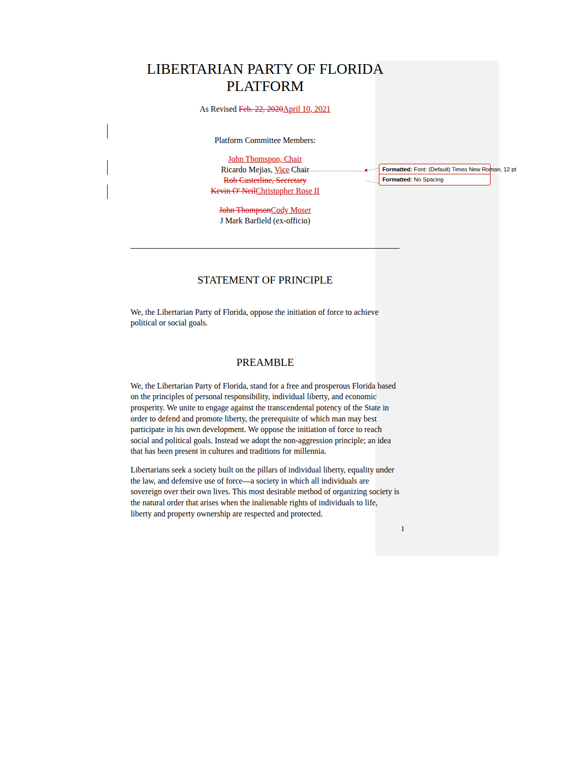LIBERTARIAN PARTY OF FLORIDA
PLATFORM
As Revised Feb. 22, 2020April 10, 2021
Platform Committee Members:
John Thomspon, Chair
Ricardo Mejias, Vice Chair
Rob Casterline, Secretary
Kevin O' NeilChristopher Rose II
John ThompsonCody Moser
J Mark Barfield (ex-officio)
STATEMENT OF PRINCIPLE
We, the Libertarian Party of Florida, oppose the initiation of force to achieve political or social goals.
PREAMBLE
We, the Libertarian Party of Florida, stand for a free and prosperous Florida based on the principles of personal responsibility, individual liberty, and economic prosperity. We unite to engage against the transcendental potency of the State in order to defend and promote liberty, the prerequisite of which man may best participate in his own development. We oppose the initiation of force to reach social and political goals. Instead we adopt the non-aggression principle; an idea that has been present in cultures and traditions for millennia.
Libertarians seek a society built on the pillars of individual liberty, equality under the law, and defensive use of force—a society in which all individuals are sovereign over their own lives. This most desirable method of organizing society is the natural order that arises when the inalienable rights of individuals to life, liberty and property ownership are respected and protected.
◂
Formatted: Font: (Default) Times New Roman, 12 pt
Formatted: No Spacing
1